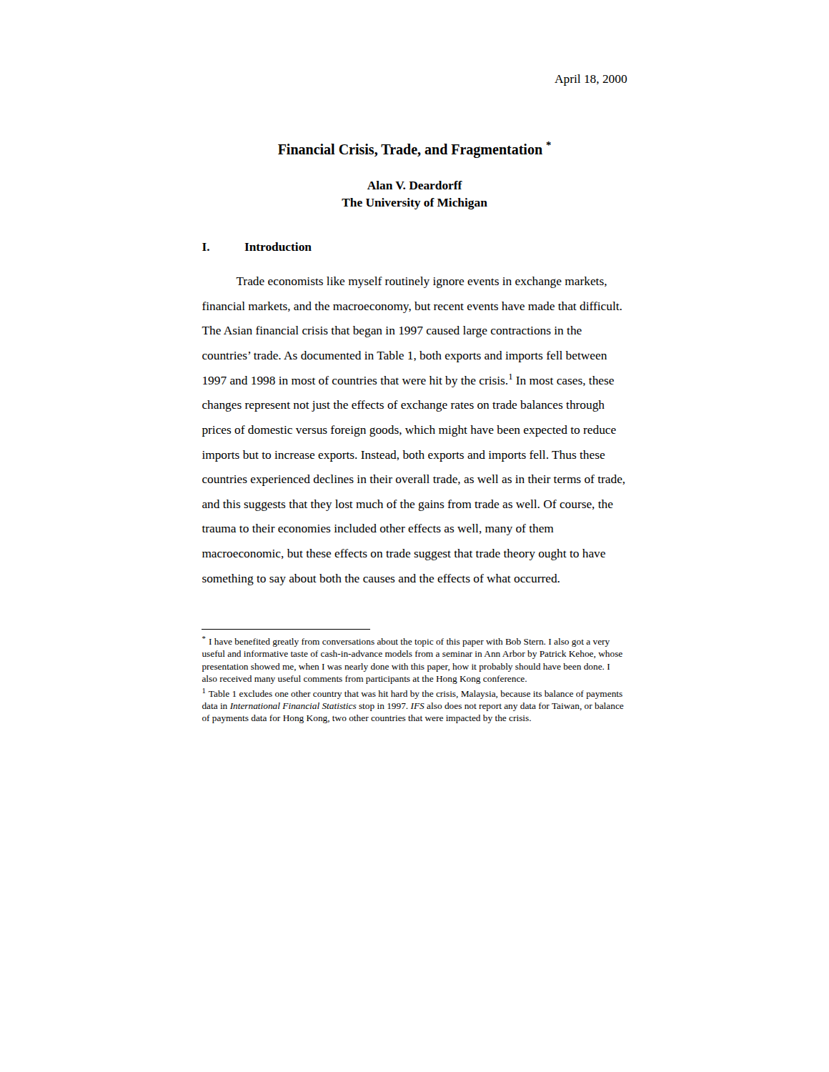April 18, 2000
Financial Crisis, Trade, and Fragmentation *
Alan V. Deardorff
The University of Michigan
I. Introduction
Trade economists like myself routinely ignore events in exchange markets, financial markets, and the macroeconomy, but recent events have made that difficult. The Asian financial crisis that began in 1997 caused large contractions in the countries’ trade. As documented in Table 1, both exports and imports fell between 1997 and 1998 in most of countries that were hit by the crisis.1 In most cases, these changes represent not just the effects of exchange rates on trade balances through prices of domestic versus foreign goods, which might have been expected to reduce imports but to increase exports. Instead, both exports and imports fell. Thus these countries experienced declines in their overall trade, as well as in their terms of trade, and this suggests that they lost much of the gains from trade as well. Of course, the trauma to their economies included other effects as well, many of them macroeconomic, but these effects on trade suggest that trade theory ought to have something to say about both the causes and the effects of what occurred.
* I have benefited greatly from conversations about the topic of this paper with Bob Stern. I also got a very useful and informative taste of cash-in-advance models from a seminar in Ann Arbor by Patrick Kehoe, whose presentation showed me, when I was nearly done with this paper, how it probably should have been done. I also received many useful comments from participants at the Hong Kong conference.
1 Table 1 excludes one other country that was hit hard by the crisis, Malaysia, because its balance of payments data in International Financial Statistics stop in 1997. IFS also does not report any data for Taiwan, or balance of payments data for Hong Kong, two other countries that were impacted by the crisis.